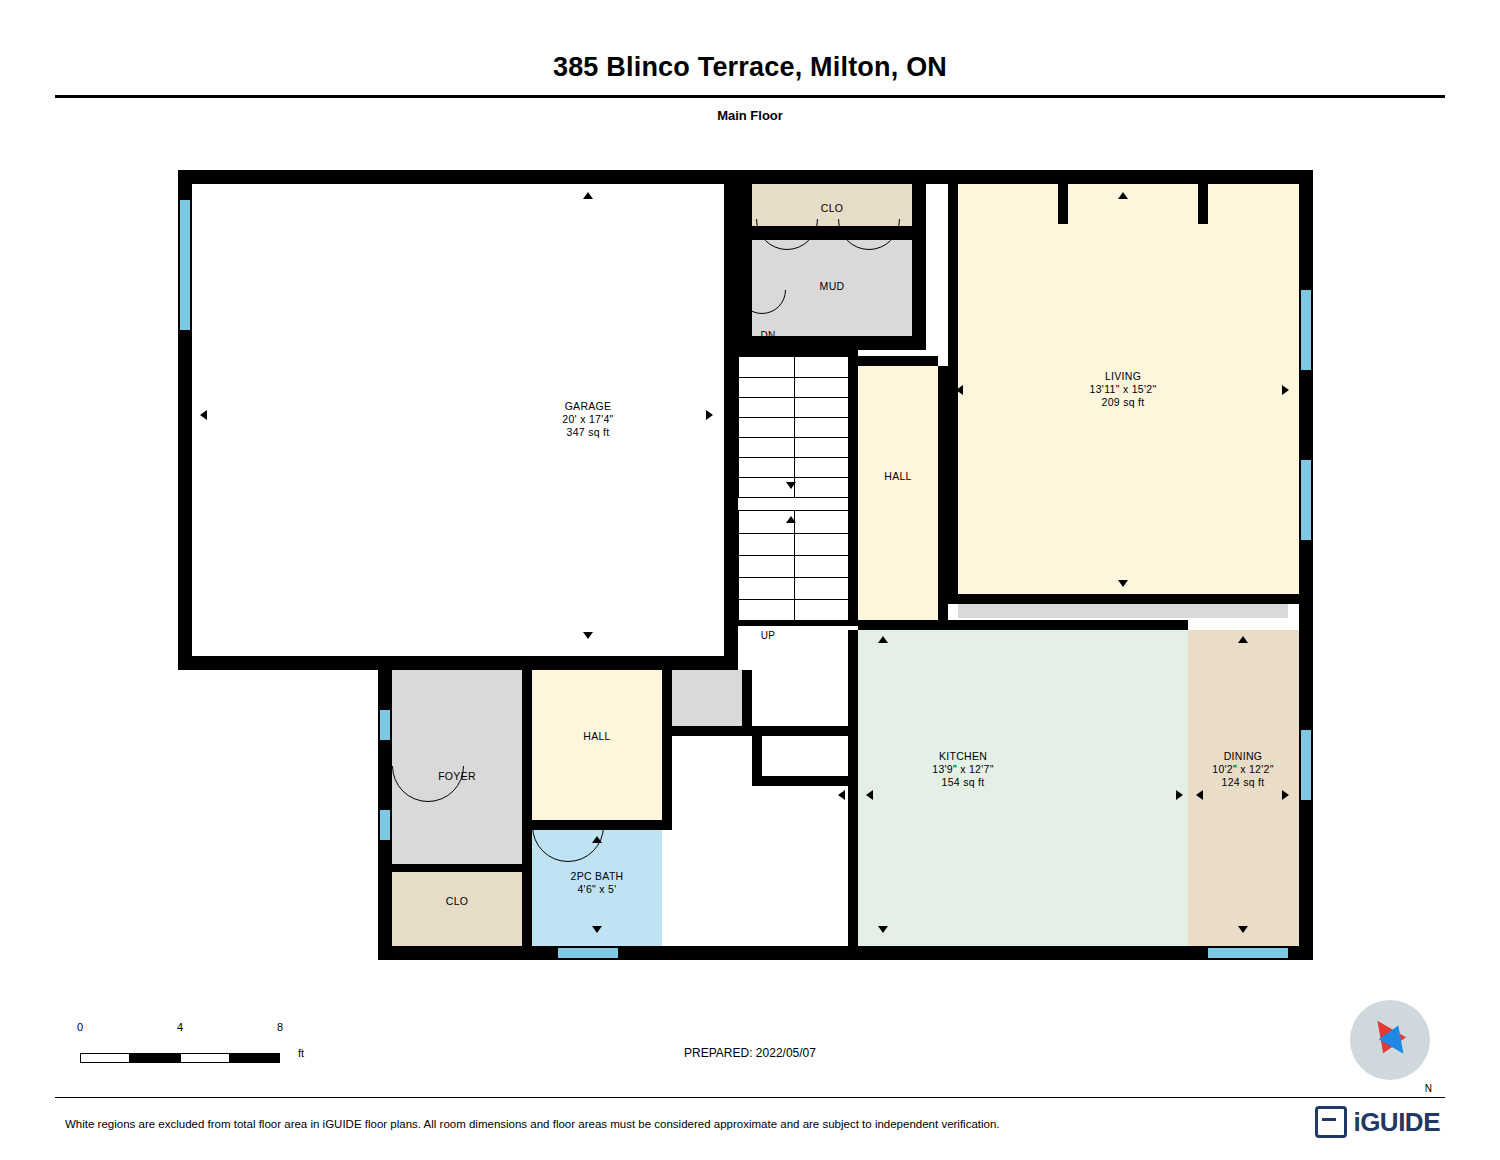385 Blinco Terrace, Milton, ON
Main Floor
GARAGE
20' x 17'4"
347 sq ft
CLO
MUD
DN
UP
HALL
LIVING
13'11" x 15'2"
209 sq ft
KITCHEN
13'9" x 12'7"
154 sq ft
DINING
10'2" x 12'2"
124 sq ft
FOYER
HALL
2PC BATH
4'6" x 5'
CLO
0 4 8
ft
PREPARED: 2022/05/07
N
White regions are excluded from total floor area in iGUIDE floor plans. All room dimensions and floor areas must be considered approximate and are subject to independent verification.
iGUIDE